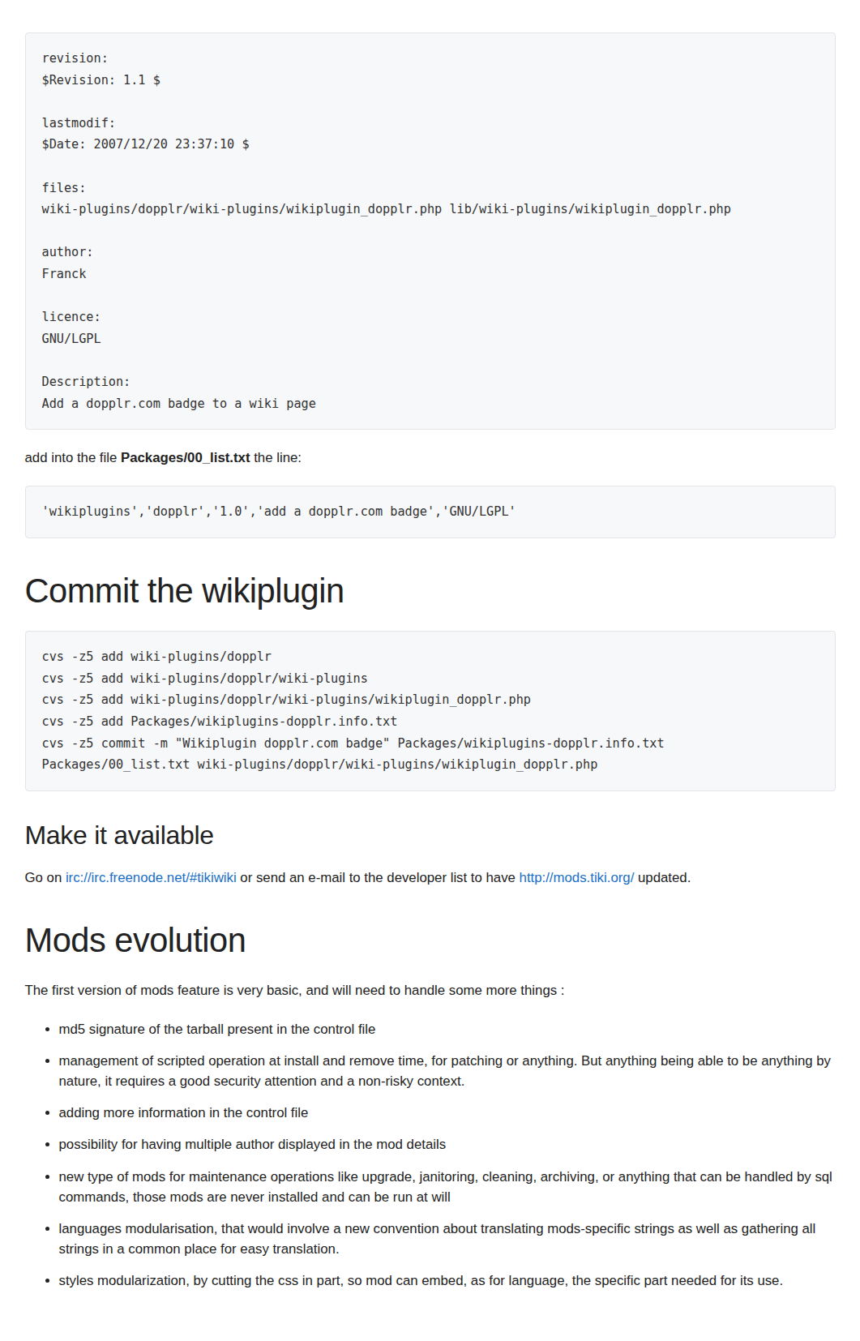revision:
$Revision: 1.1 $

lastmodif:
$Date: 2007/12/20 23:37:10 $

files:
wiki-plugins/dopplr/wiki-plugins/wikiplugin_dopplr.php lib/wiki-plugins/wikiplugin_dopplr.php

author:
Franck

licence:
GNU/LGPL

Description:
Add a dopplr.com badge to a wiki page
add into the file Packages/00_list.txt the line:
'wikiplugins','dopplr','1.0','add a dopplr.com badge','GNU/LGPL'
Commit the wikiplugin
cvs -z5 add wiki-plugins/dopplr
cvs -z5 add wiki-plugins/dopplr/wiki-plugins
cvs -z5 add wiki-plugins/dopplr/wiki-plugins/wikiplugin_dopplr.php
cvs -z5 add Packages/wikiplugins-dopplr.info.txt
cvs -z5 commit -m "Wikiplugin dopplr.com badge" Packages/wikiplugins-dopplr.info.txt
Packages/00_list.txt wiki-plugins/dopplr/wiki-plugins/wikiplugin_dopplr.php
Make it available
Go on irc://irc.freenode.net/#tikiwiki or send an e-mail to the developer list to have http://mods.tiki.org/ updated.
Mods evolution
The first version of mods feature is very basic, and will need to handle some more things :
md5 signature of the tarball present in the control file
management of scripted operation at install and remove time, for patching or anything. But anything being able to be anything by nature, it requires a good security attention and a non-risky context.
adding more information in the control file
possibility for having multiple author displayed in the mod details
new type of mods for maintenance operations like upgrade, janitoring, cleaning, archiving, or anything that can be handled by sql commands, those mods are never installed and can be run at will
languages modularisation, that would involve a new convention about translating mods-specific strings as well as gathering all strings in a common place for easy translation.
styles modularization, by cutting the css in part, so mod can embed, as for language, the specific part needed for its use.